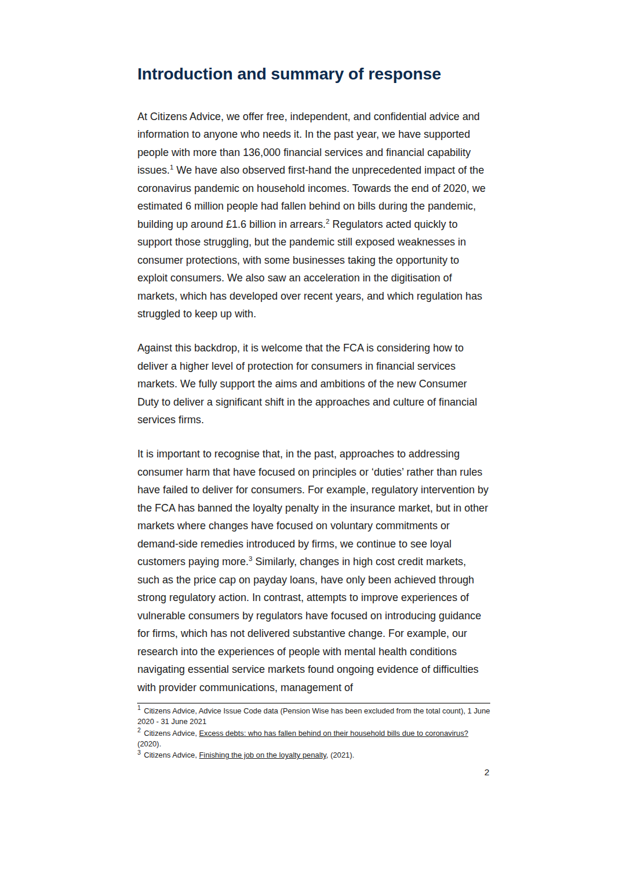Introduction and summary of response
At Citizens Advice, we offer free, independent, and confidential advice and information to anyone who needs it. In the past year, we have supported people with more than 136,000 financial services and financial capability issues.1 We have also observed first-hand the unprecedented impact of the coronavirus pandemic on household incomes. Towards the end of 2020, we estimated 6 million people had fallen behind on bills during the pandemic, building up around £1.6 billion in arrears.2 Regulators acted quickly to support those struggling, but the pandemic still exposed weaknesses in consumer protections, with some businesses taking the opportunity to exploit consumers. We also saw an acceleration in the digitisation of markets, which has developed over recent years, and which regulation has struggled to keep up with.
Against this backdrop, it is welcome that the FCA is considering how to deliver a higher level of protection for consumers in financial services markets. We fully support the aims and ambitions of the new Consumer Duty to deliver a significant shift in the approaches and culture of financial services firms.
It is important to recognise that, in the past, approaches to addressing consumer harm that have focused on principles or ‘duties’ rather than rules have failed to deliver for consumers. For example, regulatory intervention by the FCA has banned the loyalty penalty in the insurance market, but in other markets where changes have focused on voluntary commitments or demand-side remedies introduced by firms, we continue to see loyal customers paying more.3 Similarly, changes in high cost credit markets, such as the price cap on payday loans, have only been achieved through strong regulatory action. In contrast, attempts to improve experiences of vulnerable consumers by regulators have focused on introducing guidance for firms, which has not delivered substantive change. For example, our research into the experiences of people with mental health conditions navigating essential service markets found ongoing evidence of difficulties with provider communications, management of
1 Citizens Advice, Advice Issue Code data (Pension Wise has been excluded from the total count), 1 June 2020 - 31 June 2021
2 Citizens Advice, Excess debts: who has fallen behind on their household bills due to coronavirus? (2020).
3 Citizens Advice, Finishing the job on the loyalty penalty, (2021).
2